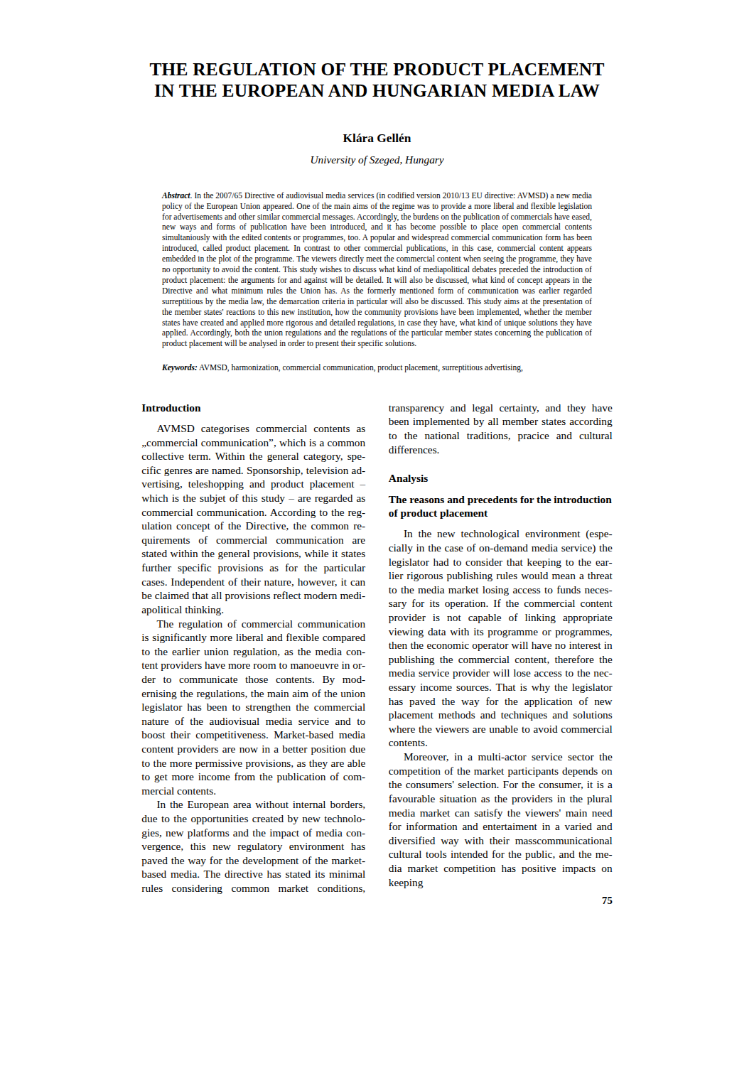The Regulation of the Product Placement in the European and Hungarian Media Law
Klára Gellén
University of Szeged, Hungary
Abstract. In the 2007/65 Directive of audiovisual media services (in codified version 2010/13 EU directive: AVMSD) a new media policy of the European Union appeared. One of the main aims of the regime was to provide a more liberal and flexible legislation for advertisements and other similar commercial messages. Accordingly, the burdens on the publication of commercials have eased, new ways and forms of publication have been introduced, and it has become possible to place open commercial contents simultaniously with the edited contents or programmes, too. A popular and widespread commercial communication form has been introduced, called product placement. In contrast to other commercial publications, in this case, commercial content appears embedded in the plot of the programme. The viewers directly meet the commercial content when seeing the programme, they have no opportunity to avoid the content. This study wishes to discuss what kind of mediapolitical debates preceded the introduction of product placement: the arguments for and against will be detailed. It will also be discussed, what kind of concept appears in the Directive and what minimum rules the Union has. As the formerly mentioned form of communication was earlier regarded surreptitious by the media law, the demarcation criteria in particular will also be discussed. This study aims at the presentation of the member states' reactions to this new institution, how the community provisions have been implemented, whether the member states have created and applied more rigorous and detailed regulations, in case they have, what kind of unique solutions they have applied. Accordingly, both the union regulations and the regulations of the particular member states concerning the publication of product placement will be analysed in order to present their specific solutions.
Keywords: AVMSD, harmonization, commercial communication, product placement, surreptitious advertising,
Introduction
AVMSD categorises commercial contents as „commercial communication”, which is a common collective term. Within the general category, specific genres are named. Sponsorship, television advertising, teleshopping and product placement – which is the subjet of this study – are regarded as commercial communication. According to the regulation concept of the Directive, the common requirements of commercial communication are stated within the general provisions, while it states further specific provisions as for the particular cases. Independent of their nature, however, it can be claimed that all provisions reflect modern mediapolitical thinking.
The regulation of commercial communication is significantly more liberal and flexible compared to the earlier union regulation, as the media content providers have more room to manoeuvre in order to communicate those contents. By modernising the regulations, the main aim of the union legislator has been to strengthen the commercial nature of the audiovisual media service and to boost their competitiveness. Market-based media content providers are now in a better position due to the more permissive provisions, as they are able to get more income from the publication of commercial contents.
In the European area without internal borders, due to the opportunities created by new technologies, new platforms and the impact of media convergence, this new regulatory environment has paved the way for the development of the market-based media. The directive has stated its minimal rules considering common market conditions, transparency and legal certainty, and they have been implemented by all member states according to the national traditions, pracice and cultural differences.
Analysis
The reasons and precedents for the introduction of product placement
In the new technological environment (especially in the case of on-demand media service) the legislator had to consider that keeping to the earlier rigorous publishing rules would mean a threat to the media market losing access to funds necessary for its operation. If the commercial content provider is not capable of linking appropriate viewing data with its programme or programmes, then the economic operator will have no interest in publishing the commercial content, therefore the media service provider will lose access to the necessary income sources. That is why the legislator has paved the way for the application of new placement methods and techniques and solutions where the viewers are unable to avoid commercial contents.
Moreover, in a multi-actor service sector the competition of the market participants depends on the consumers' selection. For the consumer, it is a favourable situation as the providers in the plural media market can satisfy the viewers' main need for information and entertaiment in a varied and diversified way with their masscommunicational cultural tools intended for the public, and the media market competition has positive impacts on keeping
75